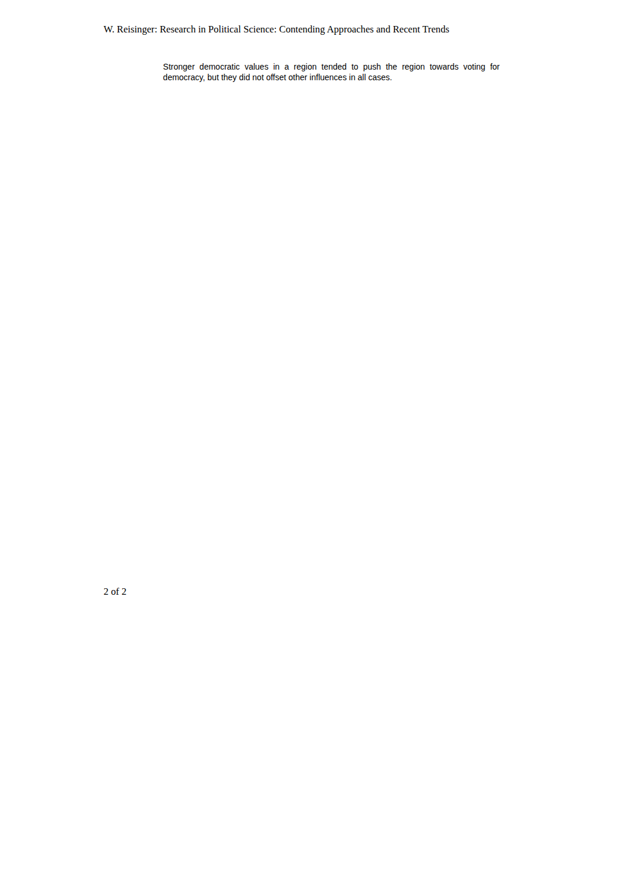W. Reisinger: Research in Political Science: Contending Approaches and Recent Trends
Stronger democratic values in a region tended to push the region towards voting for democracy, but they did not offset other influences in all cases.
2 of 2